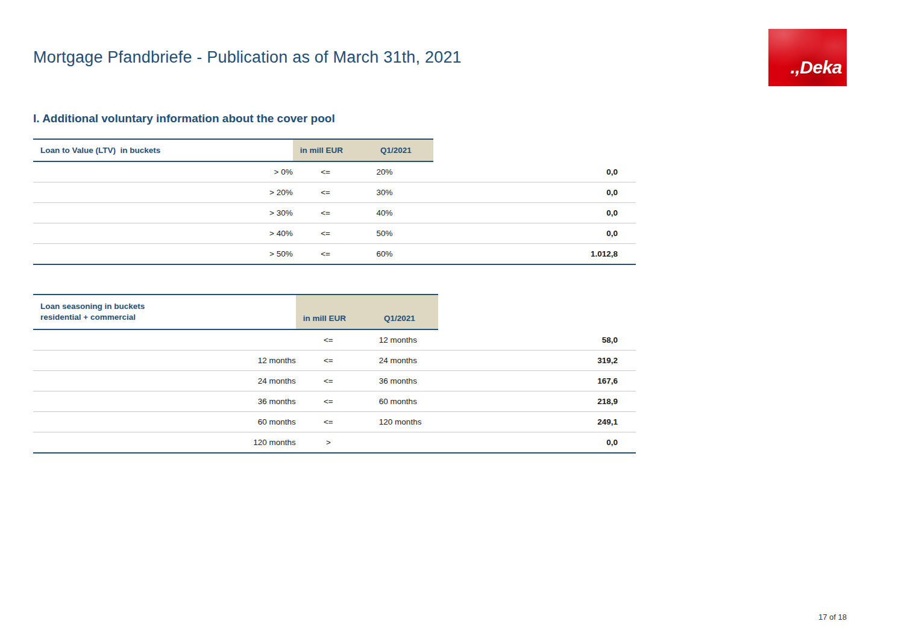Mortgage Pfandbriefe - Publication as of March 31th, 2021
.,Deka
I. Additional voluntary information about the cover pool
| Loan to Value (LTV) in buckets | in mill EUR | Q1/2021 |
| --- | --- | --- |
| > 0% | <= | 20% | | 0,0 |
| > 20% | <= | 30% | | 0,0 |
| > 30% | <= | 40% | | 0,0 |
| > 40% | <= | 50% | | 0,0 |
| > 50% | <= | 60% | | 1.012,8 |
| Loan seasoning in buckets residential + commercial | in mill EUR | Q1/2021 |
| --- | --- | --- |
| | <= | 12 months | | 58,0 |
| 12 months | <= | 24 months | | 319,2 |
| 24 months | <= | 36 months | | 167,6 |
| 36 months | <= | 60 months | | 218,9 |
| 60 months | <= | 120 months | | 249,1 |
| 120 months | > | | | 0,0 |
17 of 18